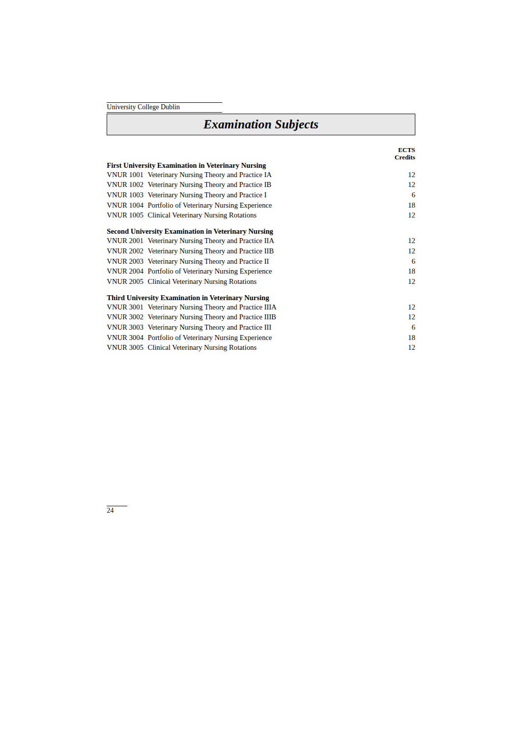University College Dublin
Examination Subjects
| | ECTS Credits |
| First University Examination in Veterinary Nursing |
| VNUR 1001 | Veterinary Nursing Theory and Practice IA | 12 |
| VNUR 1002 | Veterinary Nursing Theory and Practice IB | 12 |
| VNUR 1003 | Veterinary Nursing Theory and Practice I | 6 |
| VNUR 1004 | Portfolio of Veterinary Nursing Experience | 18 |
| VNUR 1005 | Clinical Veterinary Nursing Rotations | 12 |
| Second University Examination in Veterinary Nursing |
| VNUR 2001 | Veterinary Nursing Theory and Practice IIA | 12 |
| VNUR 2002 | Veterinary Nursing Theory and Practice IIB | 12 |
| VNUR 2003 | Veterinary Nursing Theory and Practice II | 6 |
| VNUR 2004 | Portfolio of Veterinary Nursing Experience | 18 |
| VNUR 2005 | Clinical Veterinary Nursing Rotations | 12 |
| Third University Examination in Veterinary Nursing |
| VNUR 3001 | Veterinary Nursing Theory and Practice IIIA | 12 |
| VNUR 3002 | Veterinary Nursing Theory and Practice IIIB | 12 |
| VNUR 3003 | Veterinary Nursing Theory and Practice III | 6 |
| VNUR 3004 | Portfolio of Veterinary Nursing Experience | 18 |
| VNUR 3005 | Clinical Veterinary Nursing Rotations | 12 |
24